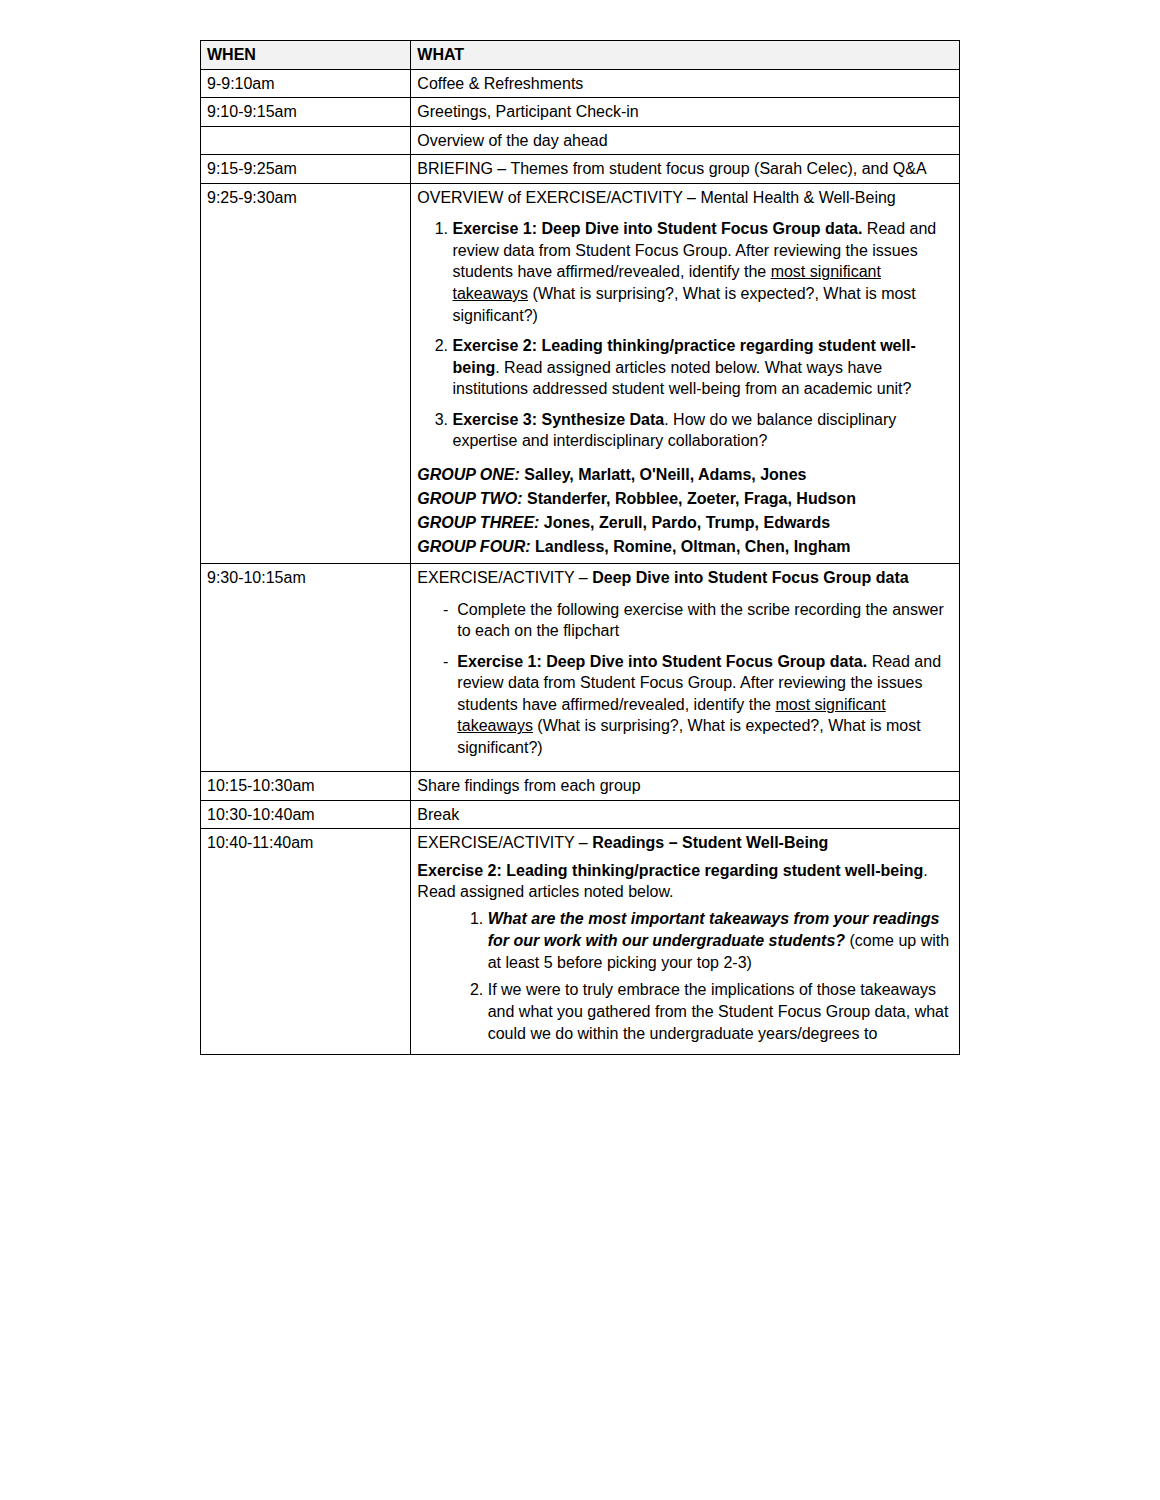| WHEN | WHAT |
| --- | --- |
| 9-9:10am | Coffee & Refreshments |
| 9:10-9:15am | Greetings, Participant Check-in |
| | Overview of the day ahead |
| 9:15-9:25am | BRIEFING – Themes from student focus group (Sarah Celec), and Q&A |
| 9:25-9:30am | OVERVIEW of EXERCISE/ACTIVITY – Mental Health & Well-Being Exercise 1: Deep Dive into Student Focus Group data. Read and review data from Student Focus Group. After reviewing the issues students have affirmed/revealed, identify the most significant takeaways (What is surprising?, What is expected?, What is most significant?) Exercise 2: Leading thinking/practice regarding student well-being . Read assigned articles noted below. What ways have institutions addressed student well-being from an academic unit? Exercise 3: Synthesize Data . How do we balance disciplinary expertise and interdisciplinary collaboration? GROUP ONE: Salley, Marlatt, O'Neill, Adams, Jones GROUP TWO: Standerfer, Robblee, Zoeter, Fraga, Hudson GROUP THREE: Jones, Zerull, Pardo, Trump, Edwards GROUP FOUR: Landless, Romine, Oltman, Chen, Ingham |
| 9:30-10:15am | EXERCISE/ACTIVITY – Deep Dive into Student Focus Group data Complete the following exercise with the scribe recording the answer to each on the flipchart Exercise 1: Deep Dive into Student Focus Group data. Read and review data from Student Focus Group. After reviewing the issues students have affirmed/revealed, identify the most significant takeaways (What is surprising?, What is expected?, What is most significant?) |
| 10:15-10:30am | Share findings from each group |
| 10:30-10:40am | Break |
| 10:40-11:40am | EXERCISE/ACTIVITY – Readings – Student Well-Being Exercise 2: Leading thinking/practice regarding student well-being . Read assigned articles noted below. What are the most important takeaways from your readings for our work with our undergraduate students? (come up with at least 5 before picking your top 2-3) If we were to truly embrace the implications of those takeaways and what you gathered from the Student Focus Group data, what could we do within the undergraduate years/degrees to |